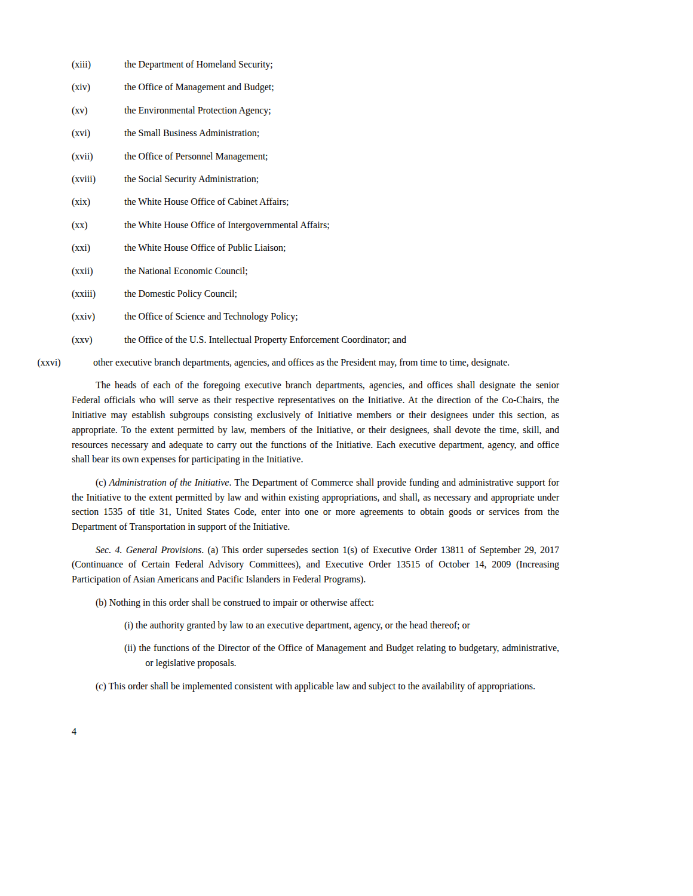(xiii) the Department of Homeland Security;
(xiv) the Office of Management and Budget;
(xv) the Environmental Protection Agency;
(xvi) the Small Business Administration;
(xvii) the Office of Personnel Management;
(xviii) the Social Security Administration;
(xix) the White House Office of Cabinet Affairs;
(xx) the White House Office of Intergovernmental Affairs;
(xxi) the White House Office of Public Liaison;
(xxii) the National Economic Council;
(xxiii) the Domestic Policy Council;
(xxiv) the Office of Science and Technology Policy;
(xxv) the Office of the U.S. Intellectual Property Enforcement Coordinator; and
(xxvi) other executive branch departments, agencies, and offices as the President may, from time to time, designate.
The heads of each of the foregoing executive branch departments, agencies, and offices shall designate the senior Federal officials who will serve as their respective representatives on the Initiative. At the direction of the Co-Chairs, the Initiative may establish subgroups consisting exclusively of Initiative members or their designees under this section, as appropriate. To the extent permitted by law, members of the Initiative, or their designees, shall devote the time, skill, and resources necessary and adequate to carry out the functions of the Initiative. Each executive department, agency, and office shall bear its own expenses for participating in the Initiative.
(c) Administration of the Initiative. The Department of Commerce shall provide funding and administrative support for the Initiative to the extent permitted by law and within existing appropriations, and shall, as necessary and appropriate under section 1535 of title 31, United States Code, enter into one or more agreements to obtain goods or services from the Department of Transportation in support of the Initiative.
Sec. 4. General Provisions. (a) This order supersedes section 1(s) of Executive Order 13811 of September 29, 2017 (Continuance of Certain Federal Advisory Committees), and Executive Order 13515 of October 14, 2009 (Increasing Participation of Asian Americans and Pacific Islanders in Federal Programs).
(b) Nothing in this order shall be construed to impair or otherwise affect:
(i) the authority granted by law to an executive department, agency, or the head thereof; or
(ii) the functions of the Director of the Office of Management and Budget relating to budgetary, administrative, or legislative proposals.
(c) This order shall be implemented consistent with applicable law and subject to the availability of appropriations.
4